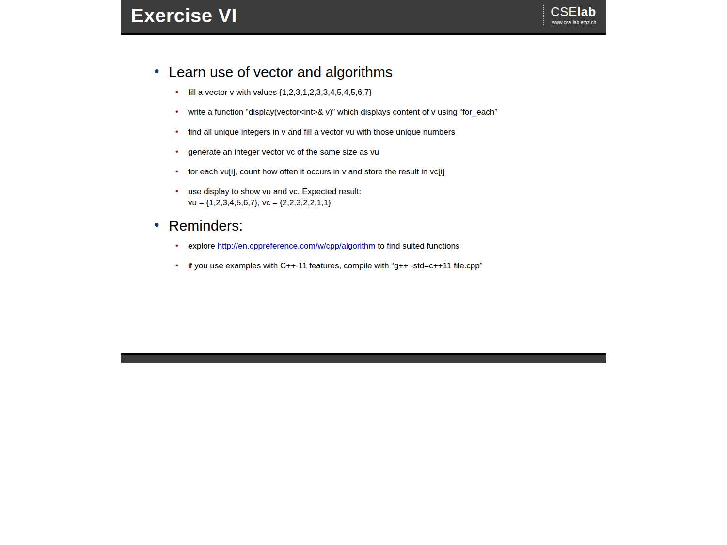Exercise VI
CSE lab
www.cse-lab.ethz.ch
Learn use of vector and algorithms
fill a vector v with values {1,2,3,1,2,3,3,4,5,4,5,6,7}
write a function “display(vector<int>& v)” which displays content of v using “for_each”
find all unique integers in v and fill a vector vu with those unique numbers
generate an integer vector vc of the same size as vu
for each vu[i], count how often it occurs in v and store the result in vc[i]
use display to show vu and vc. Expected result:
vu = {1,2,3,4,5,6,7}, vc = {2,2,3,2,2,1,1}
Reminders:
explore http://en.cppreference.com/w/cpp/algorithm to find suited functions
if you use examples with C++-11 features, compile with “g++ -std=c++11 file.cpp”